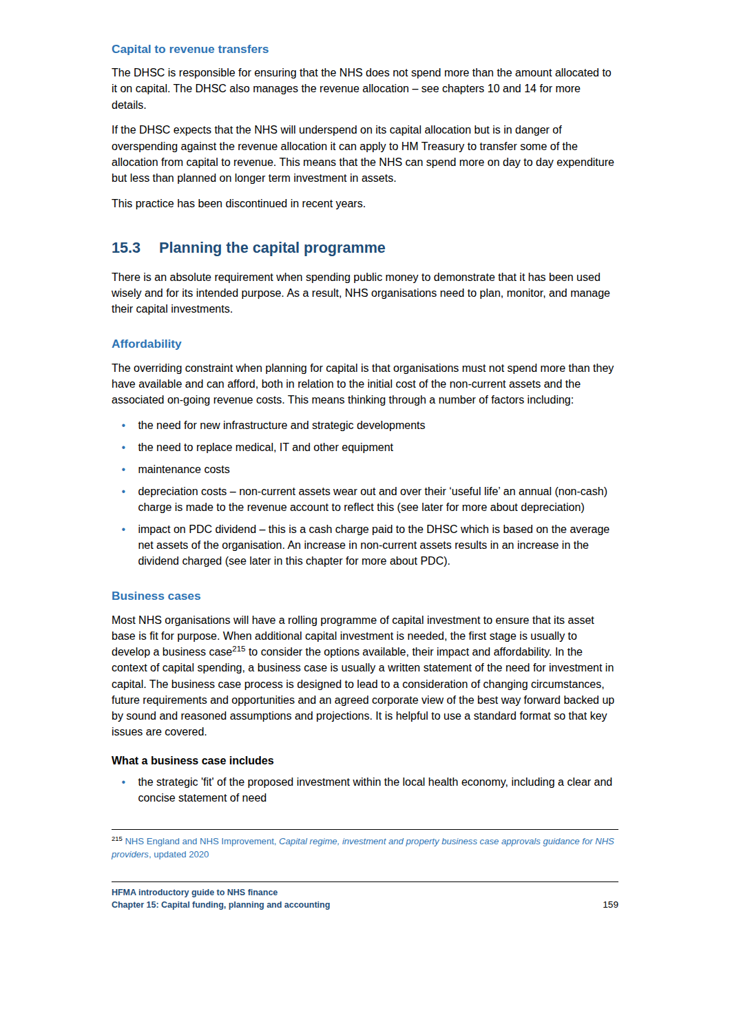Capital to revenue transfers
The DHSC is responsible for ensuring that the NHS does not spend more than the amount allocated to it on capital. The DHSC also manages the revenue allocation – see chapters 10 and 14 for more details.
If the DHSC expects that the NHS will underspend on its capital allocation but is in danger of overspending against the revenue allocation it can apply to HM Treasury to transfer some of the allocation from capital to revenue. This means that the NHS can spend more on day to day expenditure but less than planned on longer term investment in assets.
This practice has been discontinued in recent years.
15.3 Planning the capital programme
There is an absolute requirement when spending public money to demonstrate that it has been used wisely and for its intended purpose. As a result, NHS organisations need to plan, monitor, and manage their capital investments.
Affordability
The overriding constraint when planning for capital is that organisations must not spend more than they have available and can afford, both in relation to the initial cost of the non-current assets and the associated on-going revenue costs. This means thinking through a number of factors including:
the need for new infrastructure and strategic developments
the need to replace medical, IT and other equipment
maintenance costs
depreciation costs – non-current assets wear out and over their ‘useful life’ an annual (non-cash) charge is made to the revenue account to reflect this (see later for more about depreciation)
impact on PDC dividend – this is a cash charge paid to the DHSC which is based on the average net assets of the organisation. An increase in non-current assets results in an increase in the dividend charged (see later in this chapter for more about PDC).
Business cases
Most NHS organisations will have a rolling programme of capital investment to ensure that its asset base is fit for purpose. When additional capital investment is needed, the first stage is usually to develop a business case215 to consider the options available, their impact and affordability. In the context of capital spending, a business case is usually a written statement of the need for investment in capital. The business case process is designed to lead to a consideration of changing circumstances, future requirements and opportunities and an agreed corporate view of the best way forward backed up by sound and reasoned assumptions and projections. It is helpful to use a standard format so that key issues are covered.
What a business case includes
the strategic 'fit' of the proposed investment within the local health economy, including a clear and concise statement of need
215 NHS England and NHS Improvement, Capital regime, investment and property business case approvals guidance for NHS providers, updated 2020
HFMA introductory guide to NHS finance Chapter 15: Capital funding, planning and accounting
159